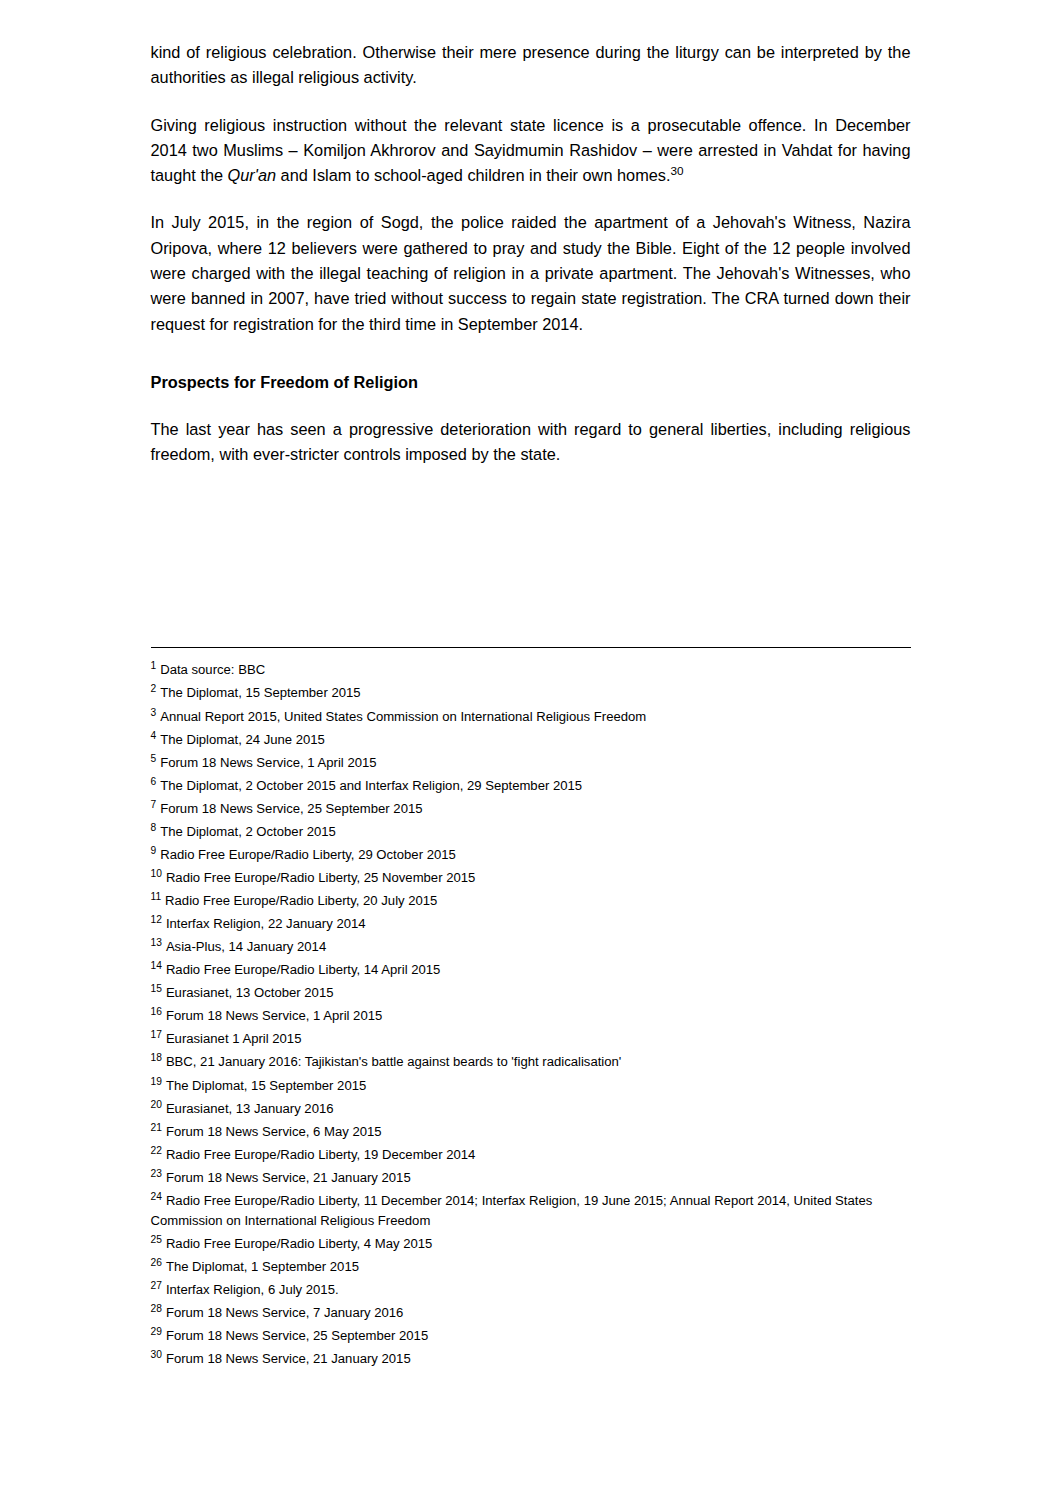kind of religious celebration. Otherwise their mere presence during the liturgy can be interpreted by the authorities as illegal religious activity.
Giving religious instruction without the relevant state licence is a prosecutable offence. In December 2014 two Muslims – Komiljon Akhrorov and Sayidmumin Rashidov – were arrested in Vahdat for having taught the Qur'an and Islam to school-aged children in their own homes.30
In July 2015, in the region of Sogd, the police raided the apartment of a Jehovah's Witness, Nazira Oripova, where 12 believers were gathered to pray and study the Bible. Eight of the 12 people involved were charged with the illegal teaching of religion in a private apartment. The Jehovah's Witnesses, who were banned in 2007, have tried without success to regain state registration. The CRA turned down their request for registration for the third time in September 2014.
Prospects for Freedom of Religion
The last year has seen a progressive deterioration with regard to general liberties, including religious freedom, with ever-stricter controls imposed by the state.
Data source: BBC
The Diplomat, 15 September 2015
Annual Report 2015, United States Commission on International Religious Freedom
The Diplomat, 24 June 2015
Forum 18 News Service, 1 April 2015
The Diplomat, 2 October 2015 and Interfax Religion, 29 September 2015
Forum 18 News Service, 25 September 2015
The Diplomat, 2 October 2015
Radio Free Europe/Radio Liberty, 29 October 2015
Radio Free Europe/Radio Liberty, 25 November 2015
Radio Free Europe/Radio Liberty, 20 July 2015
Interfax Religion, 22 January 2014
Asia-Plus, 14 January 2014
Radio Free Europe/Radio Liberty, 14 April 2015
Eurasianet, 13 October 2015
Forum 18 News Service, 1 April 2015
Eurasianet 1 April 2015
BBC, 21 January 2016: Tajikistan's battle against beards to 'fight radicalisation'
The Diplomat, 15 September 2015
Eurasianet, 13 January 2016
Forum 18 News Service, 6 May 2015
Radio Free Europe/Radio Liberty, 19 December 2014
Forum 18 News Service, 21 January 2015
Radio Free Europe/Radio Liberty, 11 December 2014; Interfax Religion, 19 June 2015; Annual Report 2014, United States Commission on International Religious Freedom
Radio Free Europe/Radio Liberty, 4 May 2015
The Diplomat, 1 September 2015
Interfax Religion, 6 July 2015.
Forum 18 News Service, 7 January 2016
Forum 18 News Service, 25 September 2015
Forum 18 News Service, 21 January 2015